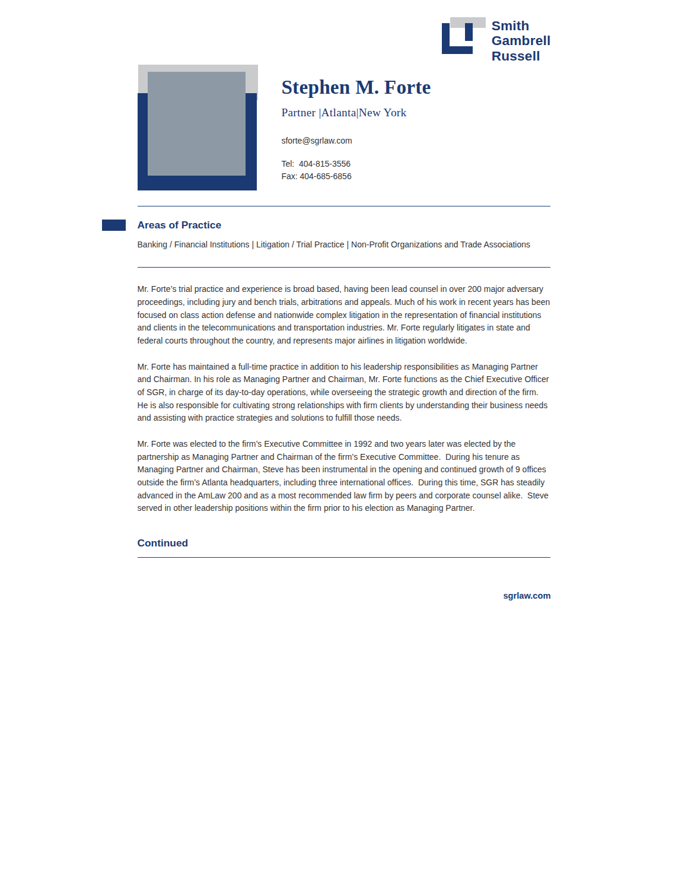Smith
Gambrell
Russell
Stephen M. Forte
Partner |Atlanta|New York
sforte@sgrlaw.com
Tel: 404-815-3556
Fax: 404-685-6856
Areas of Practice
Banking / Financial Institutions | Litigation / Trial Practice | Non-Profit Organizations and Trade Associations
Mr. Forte’s trial practice and experience is broad based, having been lead counsel in over 200 major adversary proceedings, including jury and bench trials, arbitrations and appeals. Much of his work in recent years has been focused on class action defense and nationwide complex litigation in the representation of financial institutions and clients in the telecommunications and transportation industries. Mr. Forte regularly litigates in state and federal courts throughout the country, and represents major airlines in litigation worldwide.
Mr. Forte has maintained a full-time practice in addition to his leadership responsibilities as Managing Partner and Chairman. In his role as Managing Partner and Chairman, Mr. Forte functions as the Chief Executive Officer of SGR, in charge of its day-to-day operations, while overseeing the strategic growth and direction of the firm. He is also responsible for cultivating strong relationships with firm clients by understanding their business needs and assisting with practice strategies and solutions to fulfill those needs.
Mr. Forte was elected to the firm’s Executive Committee in 1992 and two years later was elected by the partnership as Managing Partner and Chairman of the firm’s Executive Committee. During his tenure as Managing Partner and Chairman, Steve has been instrumental in the opening and continued growth of 9 offices outside the firm’s Atlanta headquarters, including three international offices. During this time, SGR has steadily advanced in the AmLaw 200 and as a most recommended law firm by peers and corporate counsel alike. Steve served in other leadership positions within the firm prior to his election as Managing Partner.
Continued
sgrlaw.com